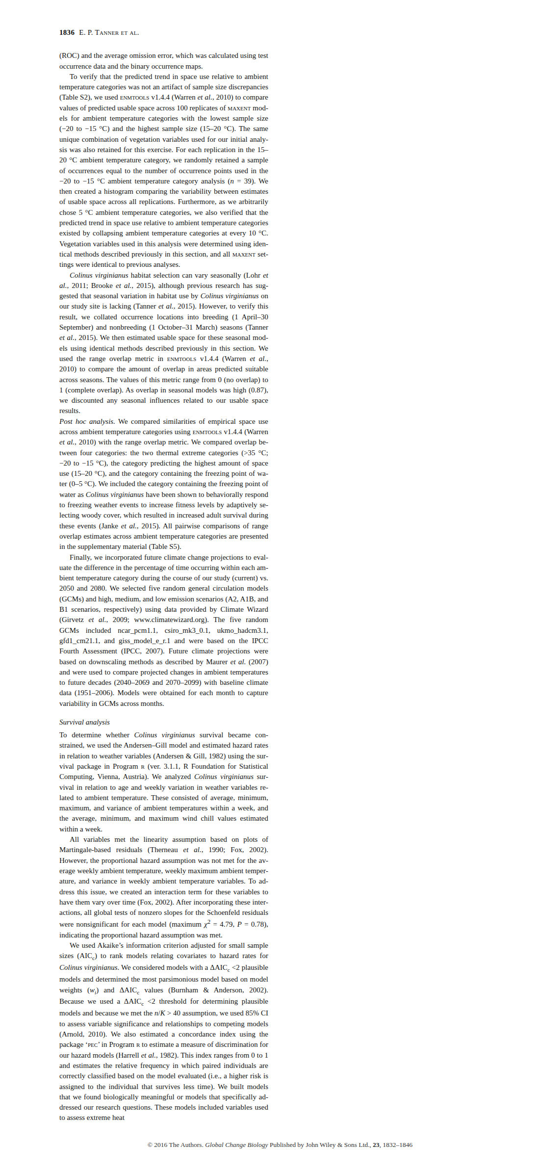1836 E. P. Tanner et al.
(ROC) and the average omission error, which was calculated using test occurrence data and the binary occurrence maps.
To verify that the predicted trend in space use relative to ambient temperature categories was not an artifact of sample size discrepancies (Table S2), we used enmtools v1.4.4 (Warren et al., 2010) to compare values of predicted usable space across 100 replicates of maxent models for ambient temperature categories with the lowest sample size (−20 to −15 °C) and the highest sample size (15–20 °C). The same unique combination of vegetation variables used for our initial analysis was also retained for this exercise. For each replication in the 15–20 °C ambient temperature category, we randomly retained a sample of occurrences equal to the number of occurrence points used in the −20 to −15 °C ambient temperature category analysis (n = 39). We then created a histogram comparing the variability between estimates of usable space across all replications. Furthermore, as we arbitrarily chose 5 °C ambient temperature categories, we also verified that the predicted trend in space use relative to ambient temperature categories existed by collapsing ambient temperature categories at every 10 °C. Vegetation variables used in this analysis were determined using identical methods described previously in this section, and all maxent settings were identical to previous analyses.
Colinus virginianus habitat selection can vary seasonally (Lohr et al., 2011; Brooke et al., 2015), although previous research has suggested that seasonal variation in habitat use by Colinus virginianus on our study site is lacking (Tanner et al., 2015). However, to verify this result, we collated occurrence locations into breeding (1 April–30 September) and nonbreeding (1 October–31 March) seasons (Tanner et al., 2015). We then estimated usable space for these seasonal models using identical methods described previously in this section. We used the range overlap metric in enmtools v1.4.4 (Warren et al., 2010) to compare the amount of overlap in areas predicted suitable across seasons. The values of this metric range from 0 (no overlap) to 1 (complete overlap). As overlap in seasonal models was high (0.87), we discounted any seasonal influences related to our usable space results.
Post hoc analysis.
We compared similarities of empirical space use across ambient temperature categories using enmtools v1.4.4 (Warren et al., 2010) with the range overlap metric. We compared overlap between four categories: the two thermal extreme categories (>35 °C; −20 to −15 °C), the category predicting the highest amount of space use (15–20 °C), and the category containing the freezing point of water (0–5 °C). We included the category containing the freezing point of water as Colinus virginianus have been shown to behaviorally respond to freezing weather events to increase fitness levels by adaptively selecting woody cover, which resulted in increased adult survival during these events (Janke et al., 2015). All pairwise comparisons of range overlap estimates across ambient temperature categories are presented in the supplementary material (Table S5).
Finally, we incorporated future climate change projections to evaluate the difference in the percentage of time occurring within each ambient temperature category during the course of our study (current) vs. 2050 and 2080. We selected five random general circulation models (GCMs) and high, medium, and low emission scenarios (A2, A1B, and B1 scenarios, respectively) using data provided by Climate Wizard (Girvetz et al., 2009; www.climatewizard.org). The five random GCMs included ncar_pcm1.1, csiro_mk3_0.1, ukmo_hadcm3.1, gfd1_cm21.1, and giss_model_e_r.1 and were based on the IPCC Fourth Assessment (IPCC, 2007). Future climate projections were based on downscaling methods as described by Maurer et al. (2007) and were used to compare projected changes in ambient temperatures to future decades (2040–2069 and 2070–2099) with baseline climate data (1951–2006). Models were obtained for each month to capture variability in GCMs across months.
Survival analysis
To determine whether Colinus virginianus survival became constrained, we used the Andersen–Gill model and estimated hazard rates in relation to weather variables (Andersen & Gill, 1982) using the survival package in Program r (ver. 3.1.1, R Foundation for Statistical Computing, Vienna, Austria). We analyzed Colinus virginianus survival in relation to age and weekly variation in weather variables related to ambient temperature. These consisted of average, minimum, maximum, and variance of ambient temperatures within a week, and the average, minimum, and maximum wind chill values estimated within a week.
All variables met the linearity assumption based on plots of Martingale-based residuals (Therneau et al., 1990; Fox, 2002). However, the proportional hazard assumption was not met for the average weekly ambient temperature, weekly maximum ambient temperature, and variance in weekly ambient temperature variables. To address this issue, we created an interaction term for these variables to have them vary over time (Fox, 2002). After incorporating these interactions, all global tests of nonzero slopes for the Schoenfeld residuals were nonsignificant for each model (maximum χ2 = 4.79, P = 0.78), indicating the proportional hazard assumption was met.
We used Akaike’s information criterion adjusted for small sample sizes (AICc) to rank models relating covariates to hazard rates for Colinus virginianus. We considered models with a ΔAICc <2 plausible models and determined the most parsimonious model based on model weights (wi) and ΔAICc values (Burnham & Anderson, 2002). Because we used a ΔAICc <2 threshold for determining plausible models and because we met the n/K > 40 assumption, we used 85% CI to assess variable significance and relationships to competing models (Arnold, 2010). We also estimated a concordance index using the package ‘pec’ in Program r to estimate a measure of discrimination for our hazard models (Harrell et al., 1982). This index ranges from 0 to 1 and estimates the relative frequency in which paired individuals are correctly classified based on the model evaluated (i.e., a higher risk is assigned to the individual that survives less time). We built models that we found biologically meaningful or models that specifically addressed our research questions. These models included variables used to assess extreme heat
© 2016 The Authors. Global Change Biology Published by John Wiley & Sons Ltd., 23, 1832–1846